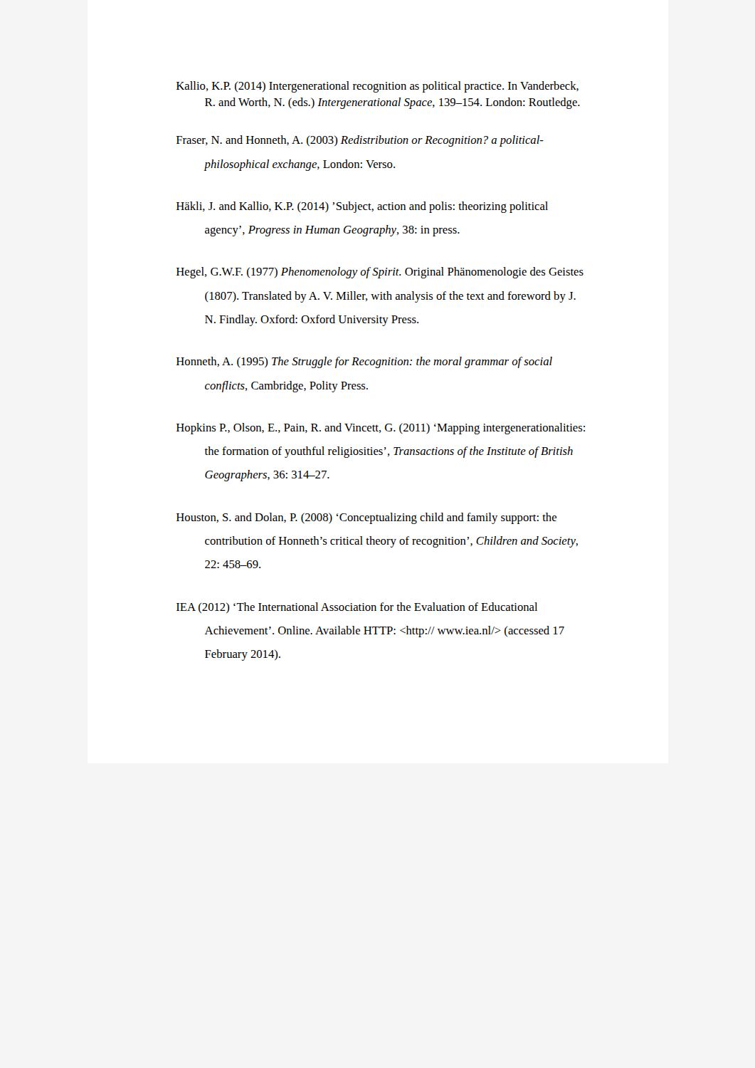Kallio, K.P. (2014) Intergenerational recognition as political practice. In Vanderbeck, R. and Worth, N. (eds.) Intergenerational Space, 139–154. London: Routledge.
Fraser, N. and Honneth, A. (2003) Redistribution or Recognition? a political-philosophical exchange, London: Verso.
Häkli, J. and Kallio, K.P. (2014) ’Subject, action and polis: theorizing political agency’, Progress in Human Geography, 38: in press.
Hegel, G.W.F. (1977) Phenomenology of Spirit. Original Phänomenologie des Geistes (1807). Translated by A. V. Miller, with analysis of the text and foreword by J. N. Findlay. Oxford: Oxford University Press.
Honneth, A. (1995) The Struggle for Recognition: the moral grammar of social conflicts, Cambridge, Polity Press.
Hopkins P., Olson, E., Pain, R. and Vincett, G. (2011) ‘Mapping intergenerationalities: the formation of youthful religiosities’, Transactions of the Institute of British Geographers, 36: 314–27.
Houston, S. and Dolan, P. (2008) ‘Conceptualizing child and family support: the contribution of Honneth’s critical theory of recognition’, Children and Society, 22: 458–69.
IEA (2012) ‘The International Association for the Evaluation of Educational Achievement’. Online. Available HTTP: <http:// www.iea.nl/> (accessed 17 February 2014).